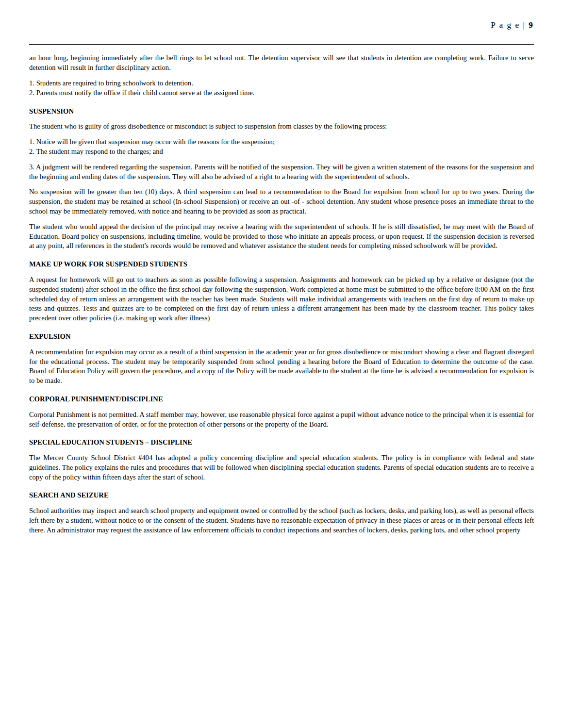P a g e | 9
an hour long, beginning immediately after the bell rings to let school out. The detention supervisor will see that students in detention are completing work. Failure to serve detention will result in further disciplinary action.
1. Students are required to bring schoolwork to detention.
2. Parents must notify the office if their child cannot serve at the assigned time.
Suspension
The student who is guilty of gross disobedience or misconduct is subject to suspension from classes by the following process:
1. Notice will be given that suspension may occur with the reasons for the suspension;
2. The student may respond to the charges; and
3. A judgment will be rendered regarding the suspension. Parents will be notified of the suspension. They will be given a written statement of the reasons for the suspension and the beginning and ending dates of the suspension. They will also be advised of a right to a hearing with the superintendent of schools.
No suspension will be greater than ten (10) days. A third suspension can lead to a recommendation to the Board for expulsion from school for up to two years. During the suspension, the student may be retained at school (In-school Suspension) or receive an out -of - school detention. Any student whose presence poses an immediate threat to the school may be immediately removed, with notice and hearing to be provided as soon as practical.
The student who would appeal the decision of the principal may receive a hearing with the superintendent of schools. If he is still dissatisfied, he may meet with the Board of Education. Board policy on suspensions, including timeline, would be provided to those who initiate an appeals process, or upon request. If the suspension decision is reversed at any point, all references in the student's records would be removed and whatever assistance the student needs for completing missed schoolwork will be provided.
Make Up Work for Suspended Students
A request for homework will go out to teachers as soon as possible following a suspension. Assignments and homework can be picked up by a relative or designee (not the suspended student) after school in the office the first school day following the suspension. Work completed at home must be submitted to the office before 8:00 AM on the first scheduled day of return unless an arrangement with the teacher has been made. Students will make individual arrangements with teachers on the first day of return to make up tests and quizzes. Tests and quizzes are to be completed on the first day of return unless a different arrangement has been made by the classroom teacher. This policy takes precedent over other policies (i.e. making up work after illness)
Expulsion
A recommendation for expulsion may occur as a result of a third suspension in the academic year or for gross disobedience or misconduct showing a clear and flagrant disregard for the educational process. The student may be temporarily suspended from school pending a hearing before the Board of Education to determine the outcome of the case. Board of Education Policy will govern the procedure, and a copy of the Policy will be made available to the student at the time he is advised a recommendation for expulsion is to be made.
Corporal Punishment/Discipline
Corporal Punishment is not permitted. A staff member may, however, use reasonable physical force against a pupil without advance notice to the principal when it is essential for self-defense, the preservation of order, or for the protection of other persons or the property of the Board.
Special Education Students – Discipline
The Mercer County School District #404 has adopted a policy concerning discipline and special education students. The policy is in compliance with federal and state guidelines. The policy explains the rules and procedures that will be followed when disciplining special education students. Parents of special education students are to receive a copy of the policy within fifteen days after the start of school.
Search and Seizure
School authorities may inspect and search school property and equipment owned or controlled by the school (such as lockers, desks, and parking lots), as well as personal effects left there by a student, without notice to or the consent of the student. Students have no reasonable expectation of privacy in these places or areas or in their personal effects left there. An administrator may request the assistance of law enforcement officials to conduct inspections and searches of lockers, desks, parking lots, and other school property